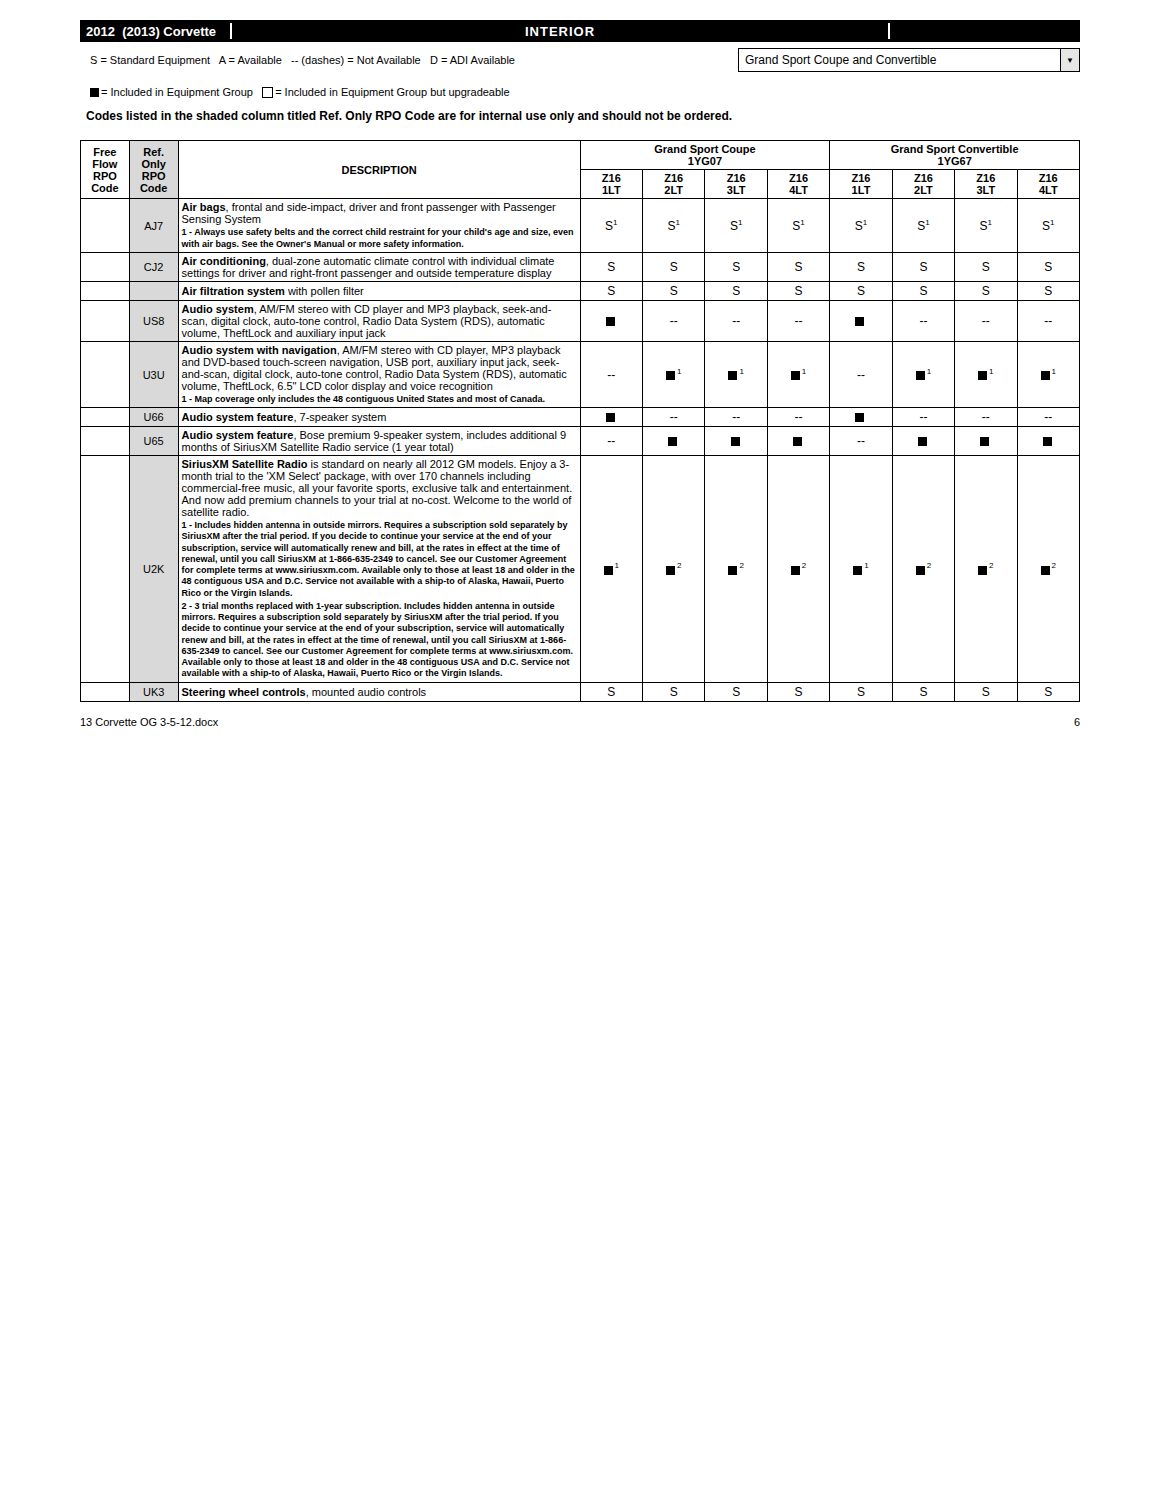2012 (2013) Corvette INTERIOR
Grand Sport Coupe and Convertible
▼
S = Standard Equipment A = Available -- (dashes) = Not Available D = ADI Available
= Included in Equipment Group = Included in Equipment Group but upgradeable
Codes listed in the shaded column titled Ref. Only RPO Code are for internal use only and should not be ordered.
| Free Flow RPO Code | Ref. Only RPO Code | DESCRIPTION | Grand Sport Coupe 1YG07 | Grand Sport Convertible 1YG67 |
| --- | --- | --- | --- | --- |
| Z16 1LT | Z16 2LT | Z16 3LT | Z16 4LT | Z16 1LT | Z16 2LT | Z16 3LT | Z16 4LT |
| | AJ7 | Air bags , frontal and side-impact, driver and front passenger with Passenger Sensing System 1 - Always use safety belts and the correct child restraint for your child's age and size, even with air bags. See the Owner's Manual or more safety information. | S 1 | S 1 | S 1 | S 1 | S 1 | S 1 | S 1 | S 1 |
| | CJ2 | Air conditioning , dual-zone automatic climate control with individual climate settings for driver and right-front passenger and outside temperature display | S | S | S | S | S | S | S | S |
| | | Air filtration system with pollen filter | S | S | S | S | S | S | S | S |
| | US8 | Audio system , AM/FM stereo with CD player and MP3 playback, seek-and-scan, digital clock, auto-tone control, Radio Data System (RDS), automatic volume, TheftLock and auxiliary input jack | | -- | -- | -- | | -- | -- | -- |
| | U3U | Audio system with navigation , AM/FM stereo with CD player, MP3 playback and DVD-based touch-screen navigation, USB port, auxiliary input jack, seek-and-scan, digital clock, auto-tone control, Radio Data System (RDS), automatic volume, TheftLock, 6.5" LCD color display and voice recognition 1 - Map coverage only includes the 48 contiguous United States and most of Canada. | -- | 1 | 1 | 1 | -- | 1 | 1 | 1 |
| | U66 | Audio system feature , 7-speaker system | | -- | -- | -- | | -- | -- | -- |
| | U65 | Audio system feature , Bose premium 9-speaker system, includes additional 9 months of SiriusXM Satellite Radio service (1 year total) | -- | | | | -- | | | |
| | U2K | SiriusXM Satellite Radio is standard on nearly all 2012 GM models. Enjoy a 3-month trial to the 'XM Select' package, with over 170 channels including commercial-free music, all your favorite sports, exclusive talk and entertainment. And now add premium channels to your trial at no-cost. Welcome to the world of satellite radio. 1 - Includes hidden antenna in outside mirrors. Requires a subscription sold separately by SiriusXM after the trial period. If you decide to continue your service at the end of your subscription, service will automatically renew and bill, at the rates in effect at the time of renewal, until you call SiriusXM at 1-866-635-2349 to cancel. See our Customer Agreement for complete terms at www.siriusxm.com. Available only to those at least 18 and older in the 48 contiguous USA and D.C. Service not available with a ship-to of Alaska, Hawaii, Puerto Rico or the Virgin Islands. 2 - 3 trial months replaced with 1-year subscription. Includes hidden antenna in outside mirrors. Requires a subscription sold separately by SiriusXM after the trial period. If you decide to continue your service at the end of your subscription, service will automatically renew and bill, at the rates in effect at the time of renewal, until you call SiriusXM at 1-866-635-2349 to cancel. See our Customer Agreement for complete terms at www.siriusxm.com. Available only to those at least 18 and older in the 48 contiguous USA and D.C. Service not available with a ship-to of Alaska, Hawaii, Puerto Rico or the Virgin Islands. | 1 | 2 | 2 | 2 | 1 | 2 | 2 | 2 |
| | UK3 | Steering wheel controls , mounted audio controls | S | S | S | S | S | S | S | S |
13 Corvette OG 3-5-12.docx
6